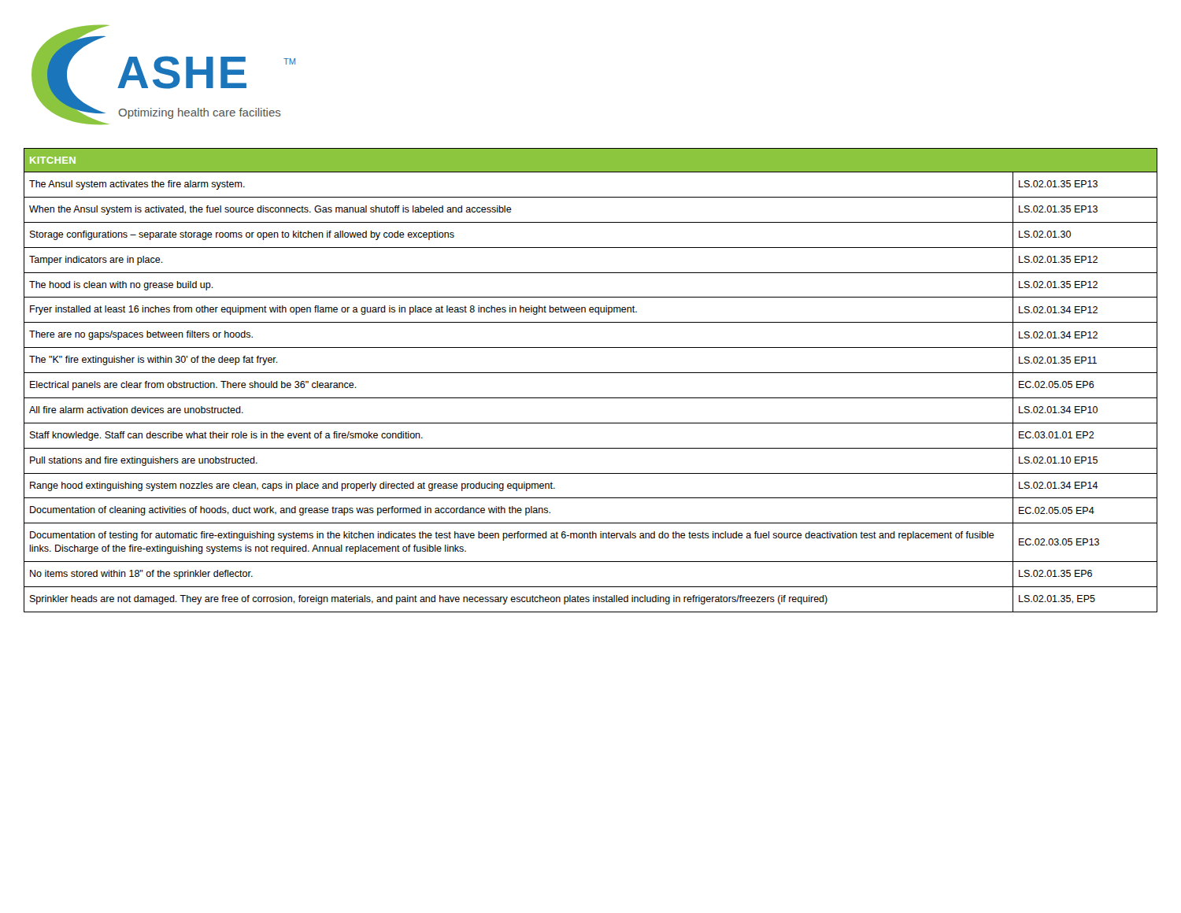ASHE TM Optimizing health care facilities
| KITCHEN |
| --- |
| The Ansul system activates the fire alarm system. | LS.02.01.35 EP13 |
| When the Ansul system is activated, the fuel source disconnects. Gas manual shutoff is labeled and accessible | LS.02.01.35 EP13 |
| Storage configurations – separate storage rooms or open to kitchen if allowed by code exceptions | LS.02.01.30 |
| Tamper indicators are in place. | LS.02.01.35 EP12 |
| The hood is clean with no grease build up. | LS.02.01.35 EP12 |
| Fryer installed at least 16 inches from other equipment with open flame or a guard is in place at least 8 inches in height between equipment. | LS.02.01.34 EP12 |
| There are no gaps/spaces between filters or hoods. | LS.02.01.34 EP12 |
| The "K" fire extinguisher is within 30' of the deep fat fryer. | LS.02.01.35 EP11 |
| Electrical panels are clear from obstruction. There should be 36" clearance. | EC.02.05.05 EP6 |
| All fire alarm activation devices are unobstructed. | LS.02.01.34 EP10 |
| Staff knowledge. Staff can describe what their role is in the event of a fire/smoke condition. | EC.03.01.01 EP2 |
| Pull stations and fire extinguishers are unobstructed. | LS.02.01.10 EP15 |
| Range hood extinguishing system nozzles are clean, caps in place and properly directed at grease producing equipment. | LS.02.01.34 EP14 |
| Documentation of cleaning activities of hoods, duct work, and grease traps was performed in accordance with the plans. | EC.02.05.05 EP4 |
| Documentation of testing for automatic fire-extinguishing systems in the kitchen indicates the test have been performed at 6-month intervals and do the tests include a fuel source deactivation test and replacement of fusible links. Discharge of the fire-extinguishing systems is not required. Annual replacement of fusible links. | EC.02.03.05 EP13 |
| No items stored within 18" of the sprinkler deflector. | LS.02.01.35 EP6 |
| Sprinkler heads are not damaged. They are free of corrosion, foreign materials, and paint and have necessary escutcheon plates installed including in refrigerators/freezers (if required) | LS.02.01.35, EP5 |